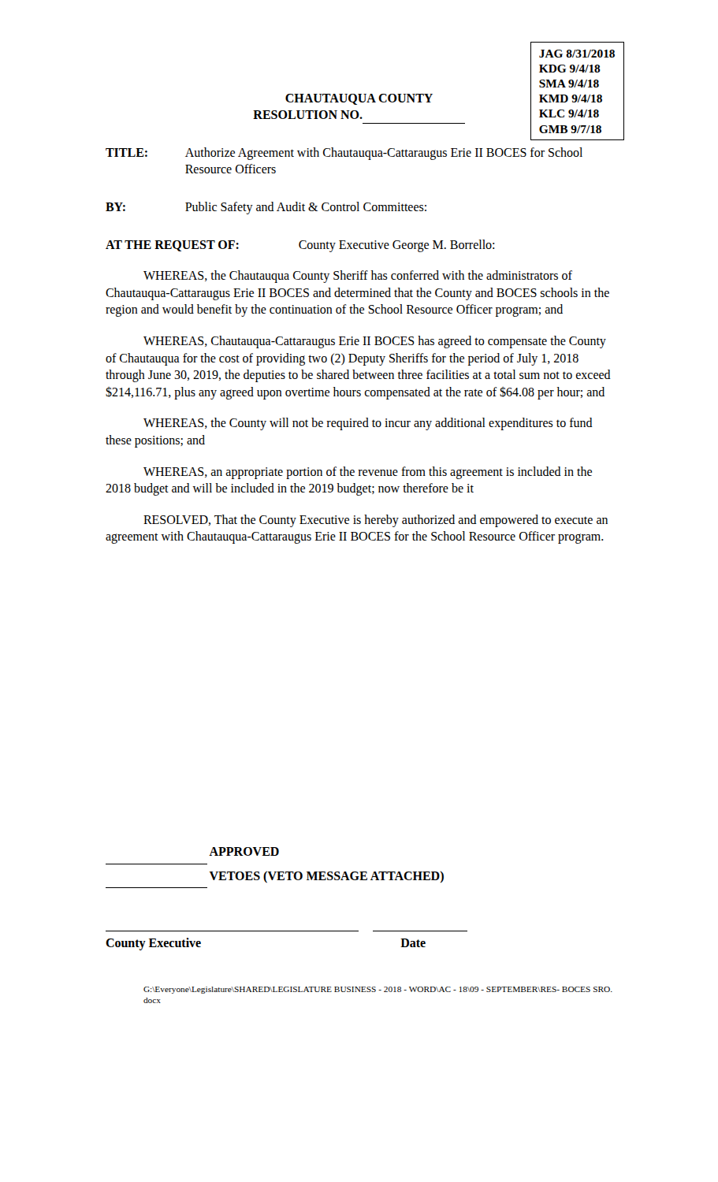JAG 8/31/2018
KDG 9/4/18
SMA 9/4/18
KMD 9/4/18
KLC 9/4/18
GMB 9/7/18
CHAUTAUQUA COUNTY RESOLUTION NO.
TITLE:
Authorize Agreement with Chautauqua-Cattaraugus Erie II BOCES for School Resource Officers
BY:
Public Safety and Audit & Control Committees:
AT THE REQUEST OF:
County Executive George M. Borrello:
WHEREAS, the Chautauqua County Sheriff has conferred with the administrators of Chautauqua-Cattaraugus Erie II BOCES and determined that the County and BOCES schools in the region and would benefit by the continuation of the School Resource Officer program; and
WHEREAS, Chautauqua-Cattaraugus Erie II BOCES has agreed to compensate the County of Chautauqua for the cost of providing two (2) Deputy Sheriffs for the period of July 1, 2018 through June 30, 2019, the deputies to be shared between three facilities at a total sum not to exceed $214,116.71, plus any agreed upon overtime hours compensated at the rate of $64.08 per hour; and
WHEREAS, the County will not be required to incur any additional expenditures to fund these positions; and
WHEREAS, an appropriate portion of the revenue from this agreement is included in the 2018 budget and will be included in the 2019 budget; now therefore be it
RESOLVED, That the County Executive is hereby authorized and empowered to execute an agreement with Chautauqua-Cattaraugus Erie II BOCES for the School Resource Officer program.
APPROVED
VETOES (VETO MESSAGE ATTACHED)
County Executive
Date
G:\Everyone\Legislature\SHARED\LEGISLATURE BUSINESS - 2018 - WORD\AC - 18\09 - SEPTEMBER\RES- BOCES SRO.docx